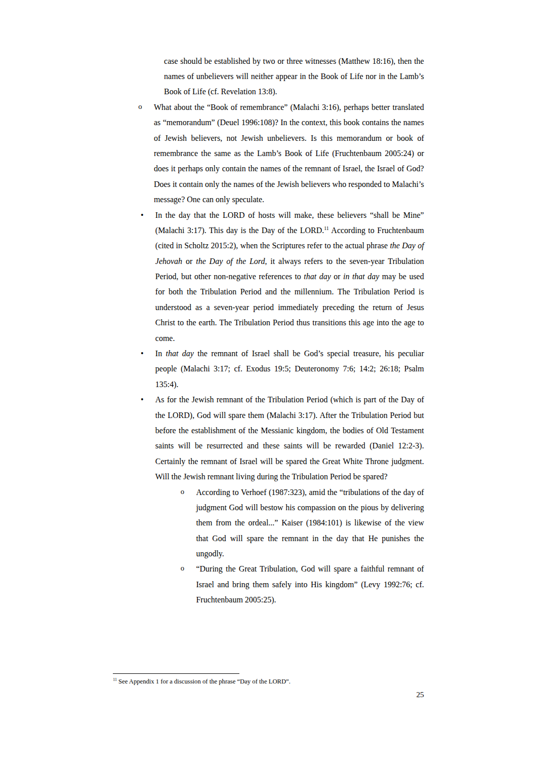case should be established by two or three witnesses (Matthew 18:16), then the names of unbelievers will neither appear in the Book of Life nor in the Lamb’s Book of Life (cf. Revelation 13:8).
What about the “Book of remembrance” (Malachi 3:16), perhaps better translated as “memorandum” (Deuel 1996:108)? In the context, this book contains the names of Jewish believers, not Jewish unbelievers. Is this memorandum or book of remembrance the same as the Lamb’s Book of Life (Fruchtenbaum 2005:24) or does it perhaps only contain the names of the remnant of Israel, the Israel of God? Does it contain only the names of the Jewish believers who responded to Malachi’s message? One can only speculate.
In the day that the LORD of hosts will make, these believers “shall be Mine” (Malachi 3:17). This day is the Day of the LORD.11 According to Fruchtenbaum (cited in Scholtz 2015:2), when the Scriptures refer to the actual phrase the Day of Jehovah or the Day of the Lord, it always refers to the seven-year Tribulation Period, but other non-negative references to that day or in that day may be used for both the Tribulation Period and the millennium. The Tribulation Period is understood as a seven-year period immediately preceding the return of Jesus Christ to the earth. The Tribulation Period thus transitions this age into the age to come.
In that day the remnant of Israel shall be God’s special treasure, his peculiar people (Malachi 3:17; cf. Exodus 19:5; Deuteronomy 7:6; 14:2; 26:18; Psalm 135:4).
As for the Jewish remnant of the Tribulation Period (which is part of the Day of the LORD), God will spare them (Malachi 3:17). After the Tribulation Period but before the establishment of the Messianic kingdom, the bodies of Old Testament saints will be resurrected and these saints will be rewarded (Daniel 12:2-3). Certainly the remnant of Israel will be spared the Great White Throne judgment. Will the Jewish remnant living during the Tribulation Period be spared?
According to Verhoef (1987:323), amid the “tribulations of the day of judgment God will bestow his compassion on the pious by delivering them from the ordeal...” Kaiser (1984:101) is likewise of the view that God will spare the remnant in the day that He punishes the ungodly.
“During the Great Tribulation, God will spare a faithful remnant of Israel and bring them safely into His kingdom” (Levy 1992:76; cf. Fruchtenbaum 2005:25).
11 See Appendix 1 for a discussion of the phrase “Day of the LORD”.
25